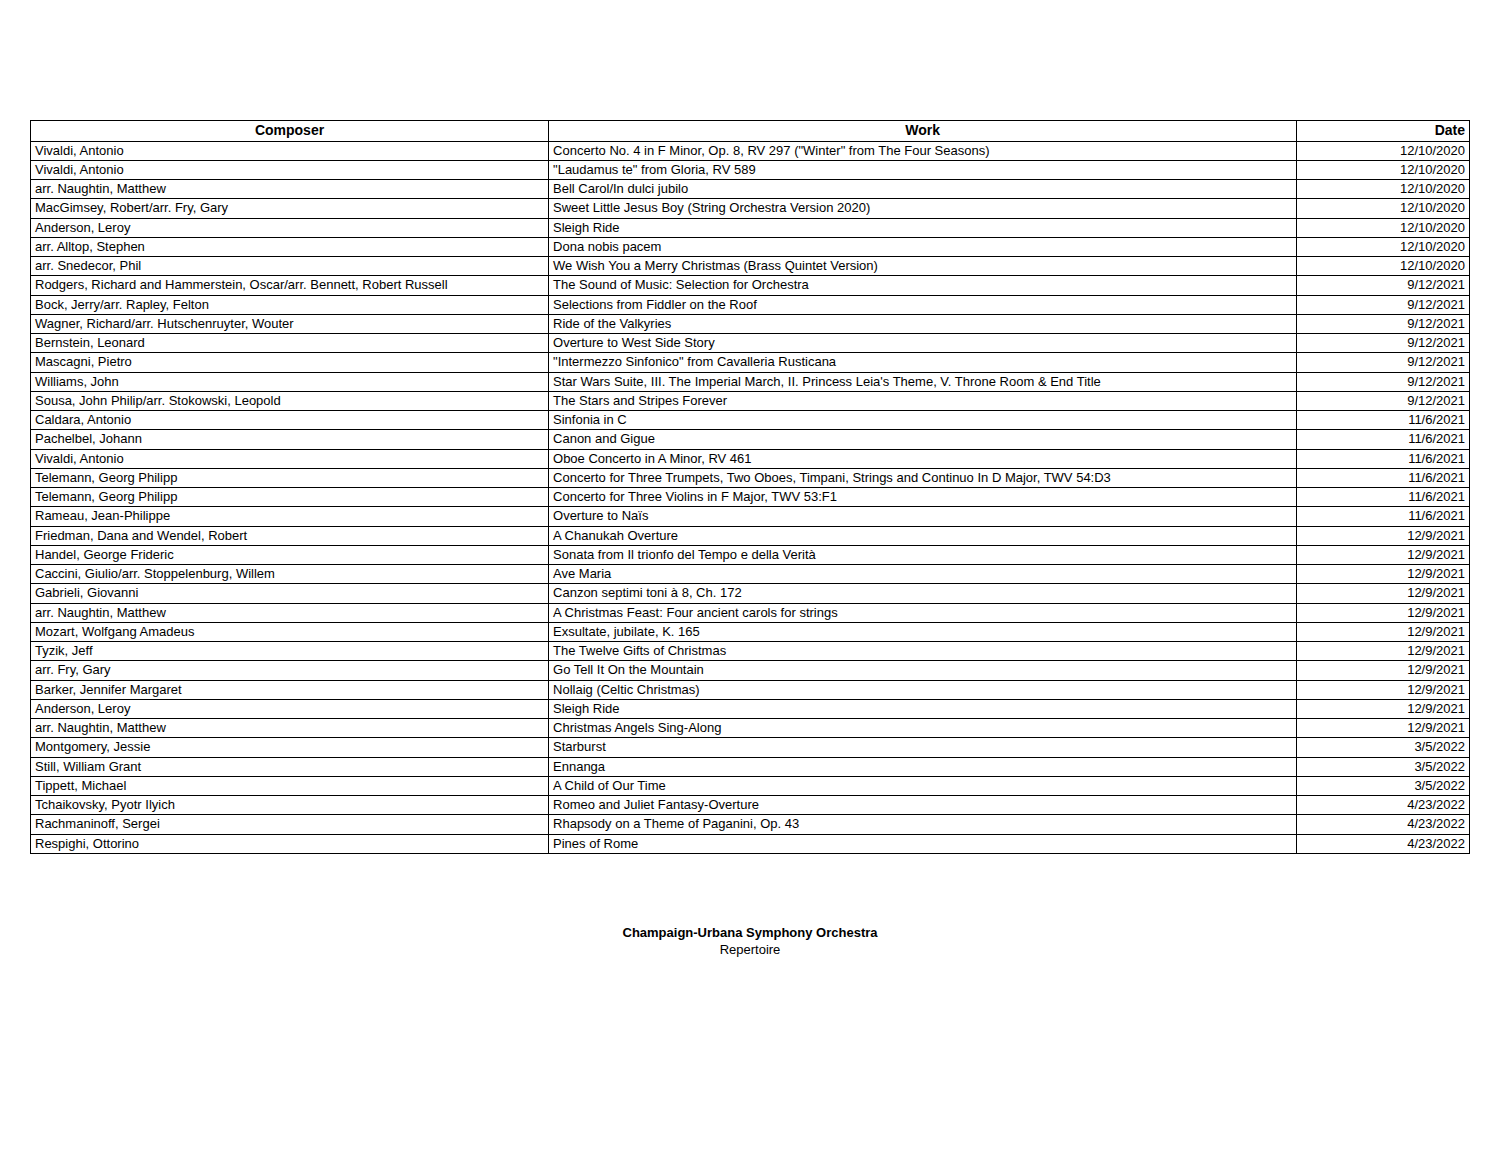| Composer | Work | Date |
| --- | --- | --- |
| Vivaldi, Antonio | Concerto No. 4 in F Minor, Op. 8, RV 297 ("Winter" from The Four Seasons) | 12/10/2020 |
| Vivaldi, Antonio | "Laudamus te" from Gloria, RV 589 | 12/10/2020 |
| arr. Naughtin, Matthew | Bell Carol/In dulci jubilo | 12/10/2020 |
| MacGimsey, Robert/arr. Fry, Gary | Sweet Little Jesus Boy (String Orchestra Version 2020) | 12/10/2020 |
| Anderson, Leroy | Sleigh Ride | 12/10/2020 |
| arr. Alltop, Stephen | Dona nobis pacem | 12/10/2020 |
| arr. Snedecor, Phil | We Wish You a Merry Christmas (Brass Quintet Version) | 12/10/2020 |
| Rodgers, Richard and Hammerstein, Oscar/arr. Bennett, Robert Russell | The Sound of Music: Selection for Orchestra | 9/12/2021 |
| Bock, Jerry/arr. Rapley, Felton | Selections from Fiddler on the Roof | 9/12/2021 |
| Wagner, Richard/arr. Hutschenruyter, Wouter | Ride of the Valkyries | 9/12/2021 |
| Bernstein, Leonard | Overture to West Side Story | 9/12/2021 |
| Mascagni, Pietro | "Intermezzo Sinfonico" from Cavalleria Rusticana | 9/12/2021 |
| Williams, John | Star Wars Suite, III. The Imperial March, II. Princess Leia's Theme, V. Throne Room & End Title | 9/12/2021 |
| Sousa, John Philip/arr. Stokowski, Leopold | The Stars and Stripes Forever | 9/12/2021 |
| Caldara, Antonio | Sinfonia in C | 11/6/2021 |
| Pachelbel, Johann | Canon and Gigue | 11/6/2021 |
| Vivaldi, Antonio | Oboe Concerto in A Minor, RV 461 | 11/6/2021 |
| Telemann, Georg Philipp | Concerto for Three Trumpets, Two Oboes, Timpani, Strings and Continuo In D Major, TWV 54:D3 | 11/6/2021 |
| Telemann, Georg Philipp | Concerto for Three Violins in F Major, TWV 53:F1 | 11/6/2021 |
| Rameau, Jean-Philippe | Overture to Naïs | 11/6/2021 |
| Friedman, Dana and Wendel, Robert | A Chanukah Overture | 12/9/2021 |
| Handel, George Frideric | Sonata from Il trionfo del Tempo e della Verità | 12/9/2021 |
| Caccini, Giulio/arr. Stoppelenburg, Willem | Ave Maria | 12/9/2021 |
| Gabrieli, Giovanni | Canzon septimi toni à 8, Ch. 172 | 12/9/2021 |
| arr. Naughtin, Matthew | A Christmas Feast: Four ancient carols for strings | 12/9/2021 |
| Mozart, Wolfgang Amadeus | Exsultate, jubilate, K. 165 | 12/9/2021 |
| Tyzik, Jeff | The Twelve Gifts of Christmas | 12/9/2021 |
| arr. Fry, Gary | Go Tell It On the Mountain | 12/9/2021 |
| Barker, Jennifer Margaret | Nollaig (Celtic Christmas) | 12/9/2021 |
| Anderson, Leroy | Sleigh Ride | 12/9/2021 |
| arr. Naughtin, Matthew | Christmas Angels Sing-Along | 12/9/2021 |
| Montgomery, Jessie | Starburst | 3/5/2022 |
| Still, William Grant | Ennanga | 3/5/2022 |
| Tippett, Michael | A Child of Our Time | 3/5/2022 |
| Tchaikovsky, Pyotr Ilyich | Romeo and Juliet Fantasy-Overture | 4/23/2022 |
| Rachmaninoff, Sergei | Rhapsody on a Theme of Paganini, Op. 43 | 4/23/2022 |
| Respighi, Ottorino | Pines of Rome | 4/23/2022 |
Champaign-Urbana Symphony Orchestra
Repertoire